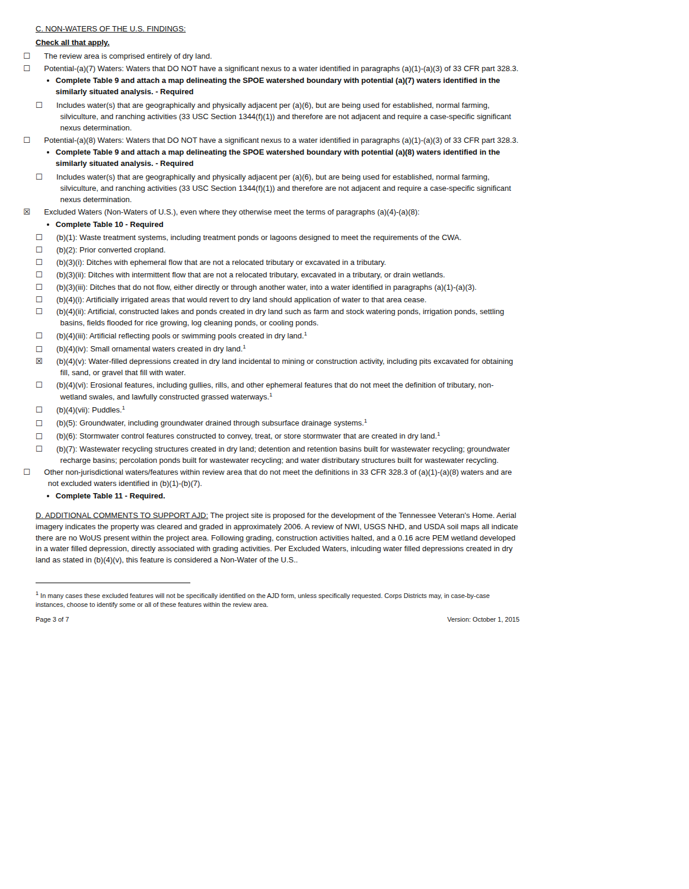C. NON-WATERS OF THE U.S. FINDINGS:
Check all that apply.
☐The review area is comprised entirely of dry land.
☐Potential-(a)(7) Waters: Waters that DO NOT have a significant nexus to a water identified in paragraphs (a)(1)-(a)(3) of 33 CFR part 328.3.
Complete Table 9 and attach a map delineating the SPOE watershed boundary with potential (a)(7) waters identified in the similarly situated analysis. - Required
☐Includes water(s) that are geographically and physically adjacent per (a)(6), but are being used for established, normal farming, silviculture, and ranching activities (33 USC Section 1344(f)(1)) and therefore are not adjacent and require a case-specific significant nexus determination.
☐Potential-(a)(8) Waters: Waters that DO NOT have a significant nexus to a water identified in paragraphs (a)(1)-(a)(3) of 33 CFR part 328.3.
Complete Table 9 and attach a map delineating the SPOE watershed boundary with potential (a)(8) waters identified in the similarly situated analysis. - Required
☐Includes water(s) that are geographically and physically adjacent per (a)(6), but are being used for established, normal farming, silviculture, and ranching activities (33 USC Section 1344(f)(1)) and therefore are not adjacent and require a case-specific significant nexus determination.
☒Excluded Waters (Non-Waters of U.S.), even where they otherwise meet the terms of paragraphs (a)(4)-(a)(8):
Complete Table 10 - Required
☐(b)(1): Waste treatment systems, including treatment ponds or lagoons designed to meet the requirements of the CWA.
☐(b)(2): Prior converted cropland.
☐(b)(3)(i): Ditches with ephemeral flow that are not a relocated tributary or excavated in a tributary.
☐(b)(3)(ii): Ditches with intermittent flow that are not a relocated tributary, excavated in a tributary, or drain wetlands.
☐(b)(3)(iii): Ditches that do not flow, either directly or through another water, into a water identified in paragraphs (a)(1)-(a)(3).
☐(b)(4)(i): Artificially irrigated areas that would revert to dry land should application of water to that area cease.
☐(b)(4)(ii): Artificial, constructed lakes and ponds created in dry land such as farm and stock watering ponds, irrigation ponds, settling basins, fields flooded for rice growing, log cleaning ponds, or cooling ponds.
☐(b)(4)(iii): Artificial reflecting pools or swimming pools created in dry land.1
☐(b)(4)(iv): Small ornamental waters created in dry land.1
☒(b)(4)(v): Water-filled depressions created in dry land incidental to mining or construction activity, including pits excavated for obtaining fill, sand, or gravel that fill with water.
☐(b)(4)(vi): Erosional features, including gullies, rills, and other ephemeral features that do not meet the definition of tributary, non-wetland swales, and lawfully constructed grassed waterways.1
☐(b)(4)(vii): Puddles.1
☐(b)(5): Groundwater, including groundwater drained through subsurface drainage systems.1
☐(b)(6): Stormwater control features constructed to convey, treat, or store stormwater that are created in dry land.1
☐(b)(7): Wastewater recycling structures created in dry land; detention and retention basins built for wastewater recycling; groundwater recharge basins; percolation ponds built for wastewater recycling; and water distributary structures built for wastewater recycling.
☐Other non-jurisdictional waters/features within review area that do not meet the definitions in 33 CFR 328.3 of (a)(1)-(a)(8) waters and are not excluded waters identified in (b)(1)-(b)(7).
Complete Table 11 - Required.
D. ADDITIONAL COMMENTS TO SUPPORT AJD: The project site is proposed for the development of the Tennessee Veteran's Home. Aerial imagery indicates the property was cleared and graded in approximately 2006. A review of NWI, USGS NHD, and USDA soil maps all indicate there are no WoUS present within the project area. Following grading, construction activities halted, and a 0.16 acre PEM wetland developed in a water filled depression, directly associated with grading activities. Per Excluded Waters, inlcuding water filled depressions created in dry land as stated in (b)(4)(v), this feature is considered a Non-Water of the U.S..
1 In many cases these excluded features will not be specifically identified on the AJD form, unless specifically requested. Corps Districts may, in case-by-case instances, choose to identify some or all of these features within the review area.
Page 3 of 7 Version: October 1, 2015